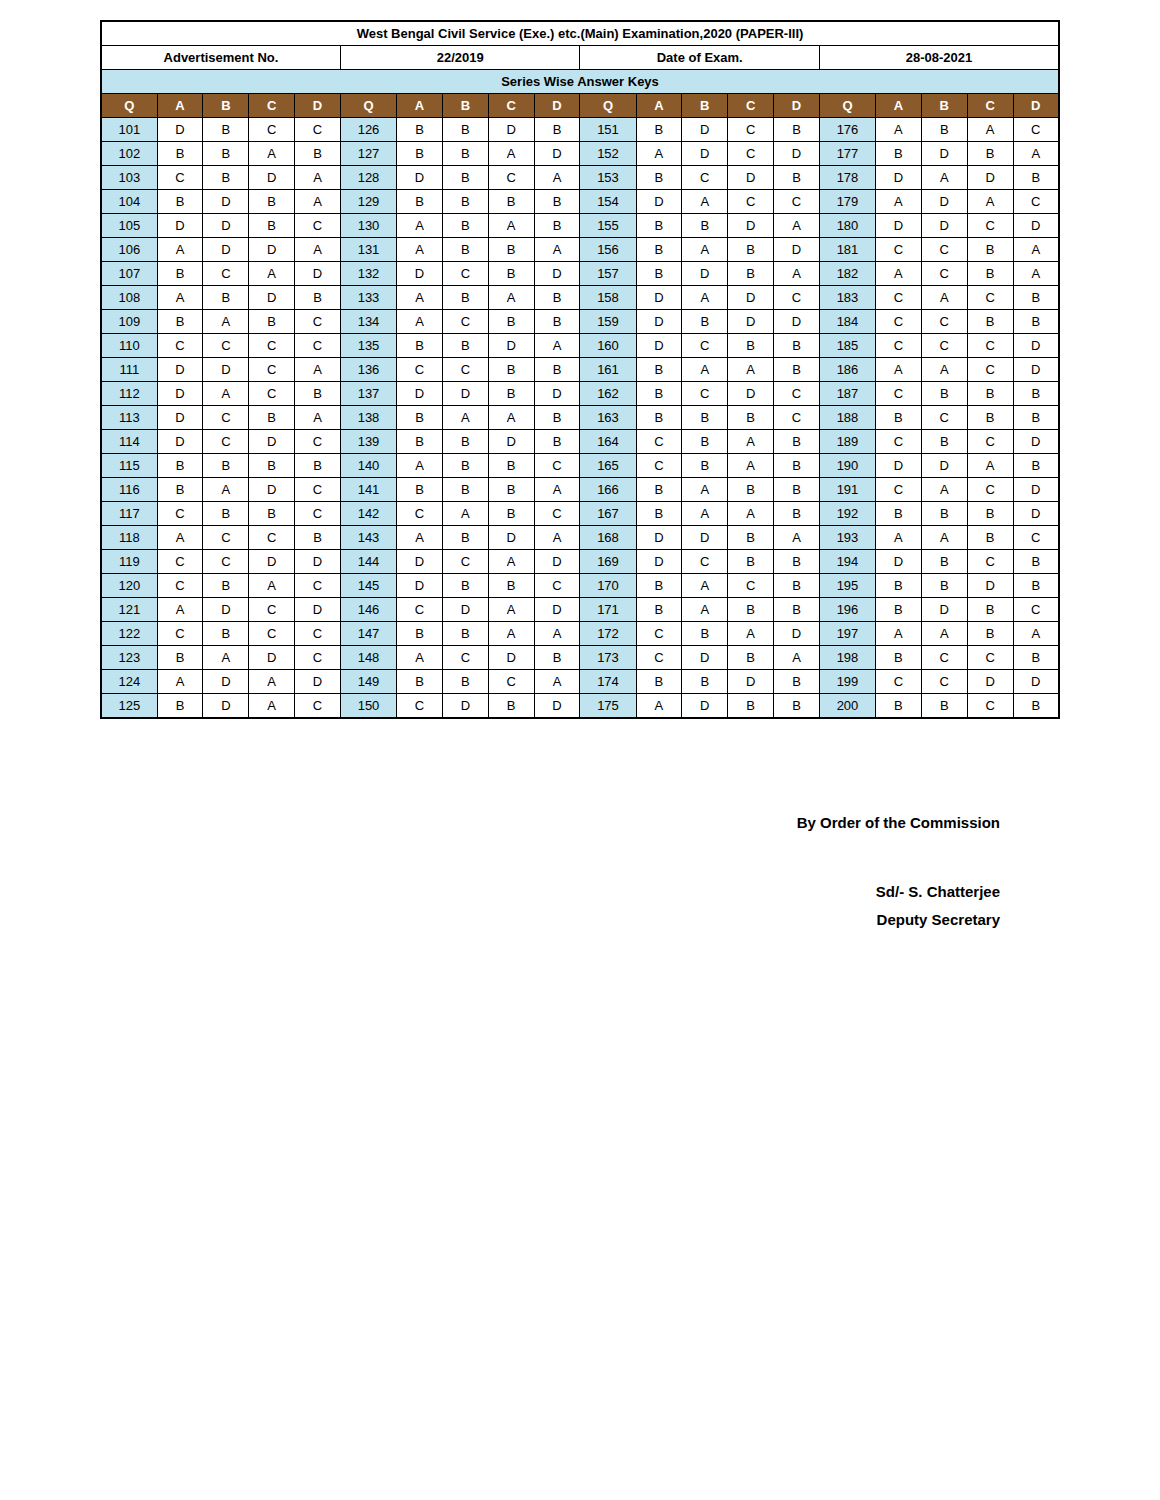| West Bengal Civil Service (Exe.) etc.(Main) Examination,2020 (PAPER-III) |
| Advertisement No. | 22/2019 | Date of Exam. | 28-08-2021 |
| Series Wise Answer Keys |
| Q | A | B | C | D | Q | A | B | C | D | Q | A | B | C | D | Q | A | B | C | D |
| 101 | D | B | C | C | 126 | B | B | D | B | 151 | B | D | C | B | 176 | A | B | A | C |
| 102 | B | B | A | B | 127 | B | B | A | D | 152 | A | D | C | D | 177 | B | D | B | A |
| 103 | C | B | D | A | 128 | D | B | C | A | 153 | B | C | D | B | 178 | D | A | D | B |
| 104 | B | D | B | A | 129 | B | B | B | B | 154 | D | A | C | C | 179 | A | D | A | C |
| 105 | D | D | B | C | 130 | A | B | A | B | 155 | B | B | D | A | 180 | D | D | C | D |
| 106 | A | D | D | A | 131 | A | B | B | A | 156 | B | A | B | D | 181 | C | C | B | A |
| 107 | B | C | A | D | 132 | D | C | B | D | 157 | B | D | B | A | 182 | A | C | B | A |
| 108 | A | B | D | B | 133 | A | B | A | B | 158 | D | A | D | C | 183 | C | A | C | B |
| 109 | B | A | B | C | 134 | A | C | B | B | 159 | D | B | D | D | 184 | C | C | B | B |
| 110 | C | C | C | C | 135 | B | B | D | A | 160 | D | C | B | B | 185 | C | C | C | D |
| 111 | D | D | C | A | 136 | C | C | B | B | 161 | B | A | A | B | 186 | A | A | C | D |
| 112 | D | A | C | B | 137 | D | D | B | D | 162 | B | C | D | C | 187 | C | B | B | B |
| 113 | D | C | B | A | 138 | B | A | A | B | 163 | B | B | B | C | 188 | B | C | B | B |
| 114 | D | C | D | C | 139 | B | B | D | B | 164 | C | B | A | B | 189 | C | B | C | D |
| 115 | B | B | B | B | 140 | A | B | B | C | 165 | C | B | A | B | 190 | D | D | A | B |
| 116 | B | A | D | C | 141 | B | B | B | A | 166 | B | A | B | B | 191 | C | A | C | D |
| 117 | C | B | B | C | 142 | C | A | B | C | 167 | B | A | A | B | 192 | B | B | B | D |
| 118 | A | C | C | B | 143 | A | B | D | A | 168 | D | D | B | A | 193 | A | A | B | C |
| 119 | C | C | D | D | 144 | D | C | A | D | 169 | D | C | B | B | 194 | D | B | C | B |
| 120 | C | B | A | C | 145 | D | B | B | C | 170 | B | A | C | B | 195 | B | B | D | B |
| 121 | A | D | C | D | 146 | C | D | A | D | 171 | B | A | B | B | 196 | B | D | B | C |
| 122 | C | B | C | C | 147 | B | B | A | A | 172 | C | B | A | D | 197 | A | A | B | A |
| 123 | B | A | D | C | 148 | A | C | D | B | 173 | C | D | B | A | 198 | B | C | C | B |
| 124 | A | D | A | D | 149 | B | B | C | A | 174 | B | B | D | B | 199 | C | C | D | D |
| 125 | B | D | A | C | 150 | C | D | B | D | 175 | A | D | B | B | 200 | B | B | C | B |
By Order of the Commission
Sd/- S. Chatterjee
Deputy Secretary